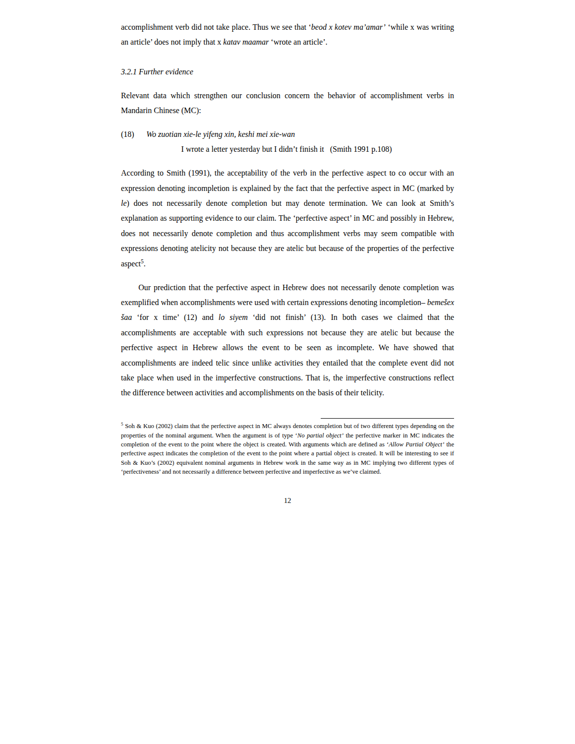accomplishment verb did not take place. Thus we see that ‘beod x kotev ma’amar’ ‘while x was writing an article’ does not imply that x katav maamar ‘wrote an article’.
3.2.1 Further evidence
Relevant data which strengthen our conclusion concern the behavior of accomplishment verbs in Mandarin Chinese (MC):
(18) Wo zuotian xie-le yifeng xin, keshi mei xie-wan
I wrote a letter yesterday but I didn’t finish it (Smith 1991 p.108)
According to Smith (1991), the acceptability of the verb in the perfective aspect to co occur with an expression denoting incompletion is explained by the fact that the perfective aspect in MC (marked by le) does not necessarily denote completion but may denote termination. We can look at Smith’s explanation as supporting evidence to our claim. The ‘perfective aspect’ in MC and possibly in Hebrew, does not necessarily denote completion and thus accomplishment verbs may seem compatible with expressions denoting atelicity not because they are atelic but because of the properties of the perfective aspect5.
Our prediction that the perfective aspect in Hebrew does not necessarily denote completion was exemplified when accomplishments were used with certain expressions denoting incompletion– bemešex šaa ‘for x time’ (12) and lo siyem ‘did not finish’ (13). In both cases we claimed that the accomplishments are acceptable with such expressions not because they are atelic but because the perfective aspect in Hebrew allows the event to be seen as incomplete. We have showed that accomplishments are indeed telic since unlike activities they entailed that the complete event did not take place when used in the imperfective constructions. That is, the imperfective constructions reflect the difference between activities and accomplishments on the basis of their telicity.
5 Soh & Kuo (2002) claim that the perfective aspect in MC always denotes completion but of two different types depending on the properties of the nominal argument. When the argument is of type ‘No partial object’ the perfective marker in MC indicates the completion of the event to the point where the object is created. With arguments which are defined as ‘Allow Partial Object’ the perfective aspect indicates the completion of the event to the point where a partial object is created. It will be interesting to see if Soh & Kuo’s (2002) equivalent nominal arguments in Hebrew work in the same way as in MC implying two different types of ‘perfectiveness’ and not necessarily a difference between perfective and imperfective as we’ve claimed.
12